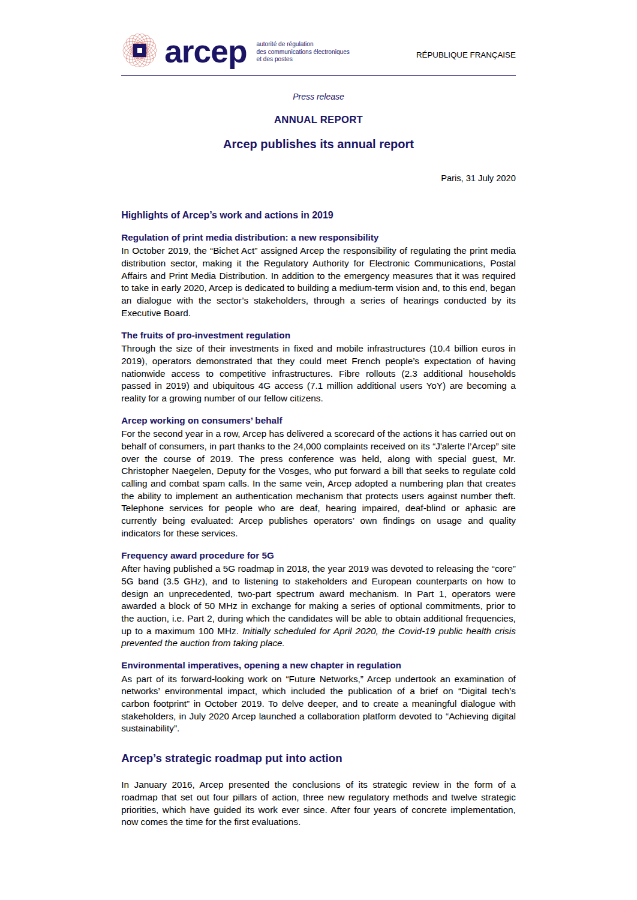arcep
autorité de régulation
des communications électroniques
et des postes
RÉPUBLIQUE FRANÇAISE
Press release
ANNUAL REPORT
Arcep publishes its annual report
Paris, 31 July 2020
Highlights of Arcep’s work and actions in 2019
Regulation of print media distribution: a new responsibility
In October 2019, the “Bichet Act” assigned Arcep the responsibility of regulating the print media distribution sector, making it the Regulatory Authority for Electronic Communications, Postal Affairs and Print Media Distribution. In addition to the emergency measures that it was required to take in early 2020, Arcep is dedicated to building a medium-term vision and, to this end, began an dialogue with the sector’s stakeholders, through a series of hearings conducted by its Executive Board.
The fruits of pro-investment regulation
Through the size of their investments in fixed and mobile infrastructures (10.4 billion euros in 2019), operators demonstrated that they could meet French people’s expectation of having nationwide access to competitive infrastructures. Fibre rollouts (2.3 additional households passed in 2019) and ubiquitous 4G access (7.1 million additional users YoY) are becoming a reality for a growing number of our fellow citizens.
Arcep working on consumers’ behalf
For the second year in a row, Arcep has delivered a scorecard of the actions it has carried out on behalf of consumers, in part thanks to the 24,000 complaints received on its “J'alerte l’Arcep” site over the course of 2019. The press conference was held, along with special guest, Mr. Christopher Naegelen, Deputy for the Vosges, who put forward a bill that seeks to regulate cold calling and combat spam calls. In the same vein, Arcep adopted a numbering plan that creates the ability to implement an authentication mechanism that protects users against number theft. Telephone services for people who are deaf, hearing impaired, deaf-blind or aphasic are currently being evaluated: Arcep publishes operators’ own findings on usage and quality indicators for these services.
Frequency award procedure for 5G
After having published a 5G roadmap in 2018, the year 2019 was devoted to releasing the “core” 5G band (3.5 GHz), and to listening to stakeholders and European counterparts on how to design an unprecedented, two-part spectrum award mechanism. In Part 1, operators were awarded a block of 50 MHz in exchange for making a series of optional commitments, prior to the auction, i.e. Part 2, during which the candidates will be able to obtain additional frequencies, up to a maximum 100 MHz. Initially scheduled for April 2020, the Covid-19 public health crisis prevented the auction from taking place.
Environmental imperatives, opening a new chapter in regulation
As part of its forward-looking work on “Future Networks,” Arcep undertook an examination of networks’ environmental impact, which included the publication of a brief on “Digital tech’s carbon footprint” in October 2019. To delve deeper, and to create a meaningful dialogue with stakeholders, in July 2020 Arcep launched a collaboration platform devoted to “Achieving digital sustainability”.
Arcep’s strategic roadmap put into action
In January 2016, Arcep presented the conclusions of its strategic review in the form of a roadmap that set out four pillars of action, three new regulatory methods and twelve strategic priorities, which have guided its work ever since. After four years of concrete implementation, now comes the time for the first evaluations.